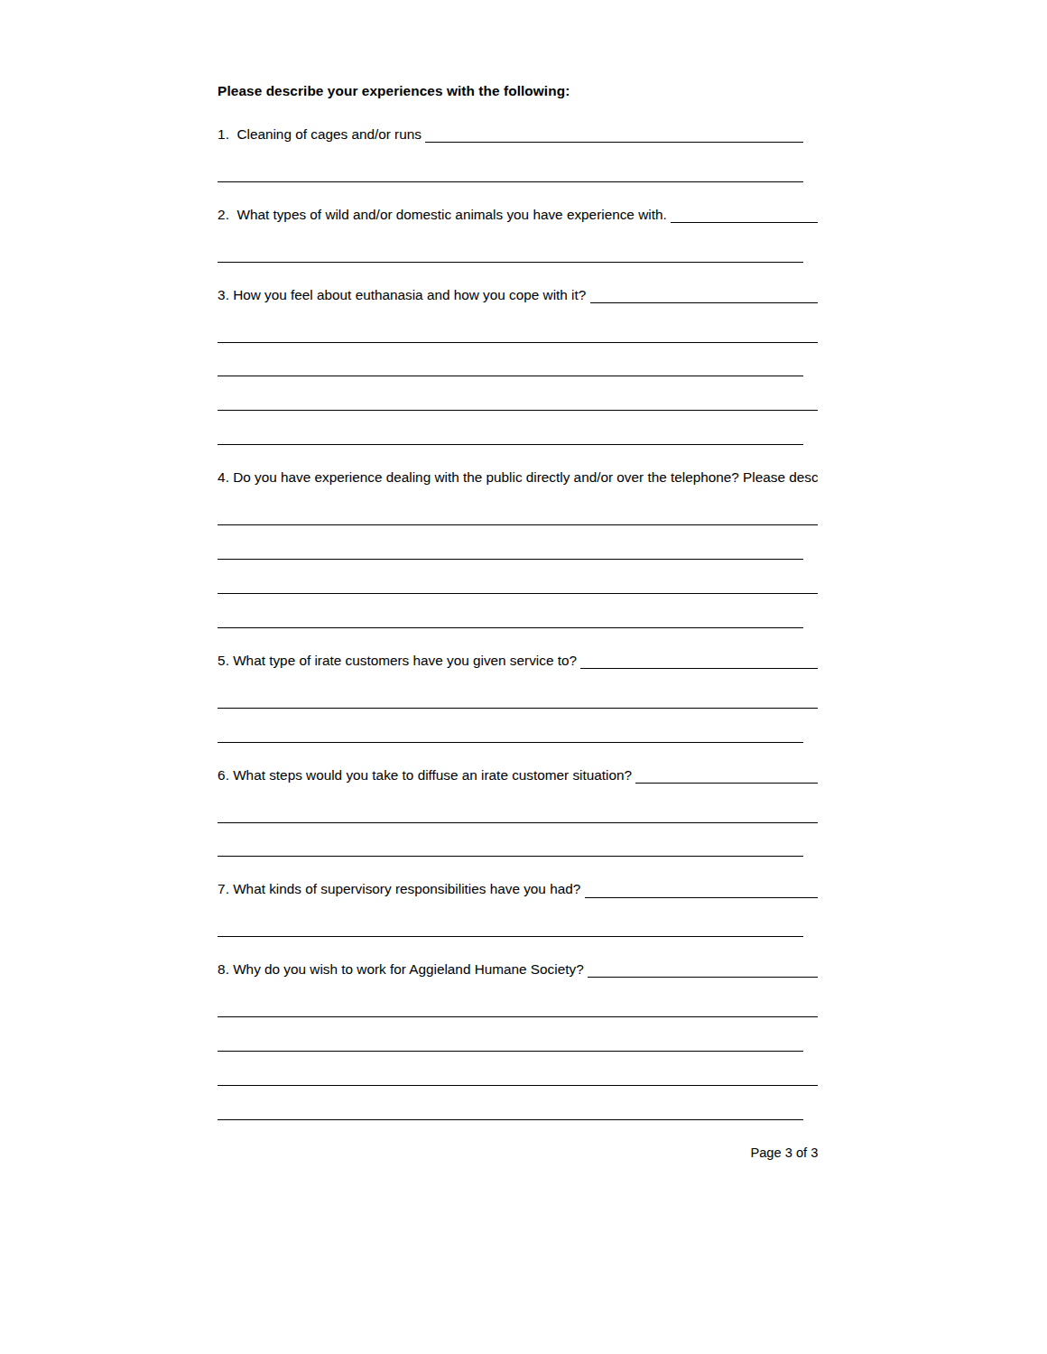Please describe your experiences with the following:
1. Cleaning of cages and/or runs
2. What types of wild and/or domestic animals you have experience with.
3. How you feel about euthanasia and how you cope with it?
4. Do you have experience dealing with the public directly and/or over the telephone? Please describe.
5. What type of irate customers have you given service to?
6. What steps would you take to diffuse an irate customer situation?
7. What kinds of supervisory responsibilities have you had?
8. Why do you wish to work for Aggieland Humane Society?
Page 3 of 3